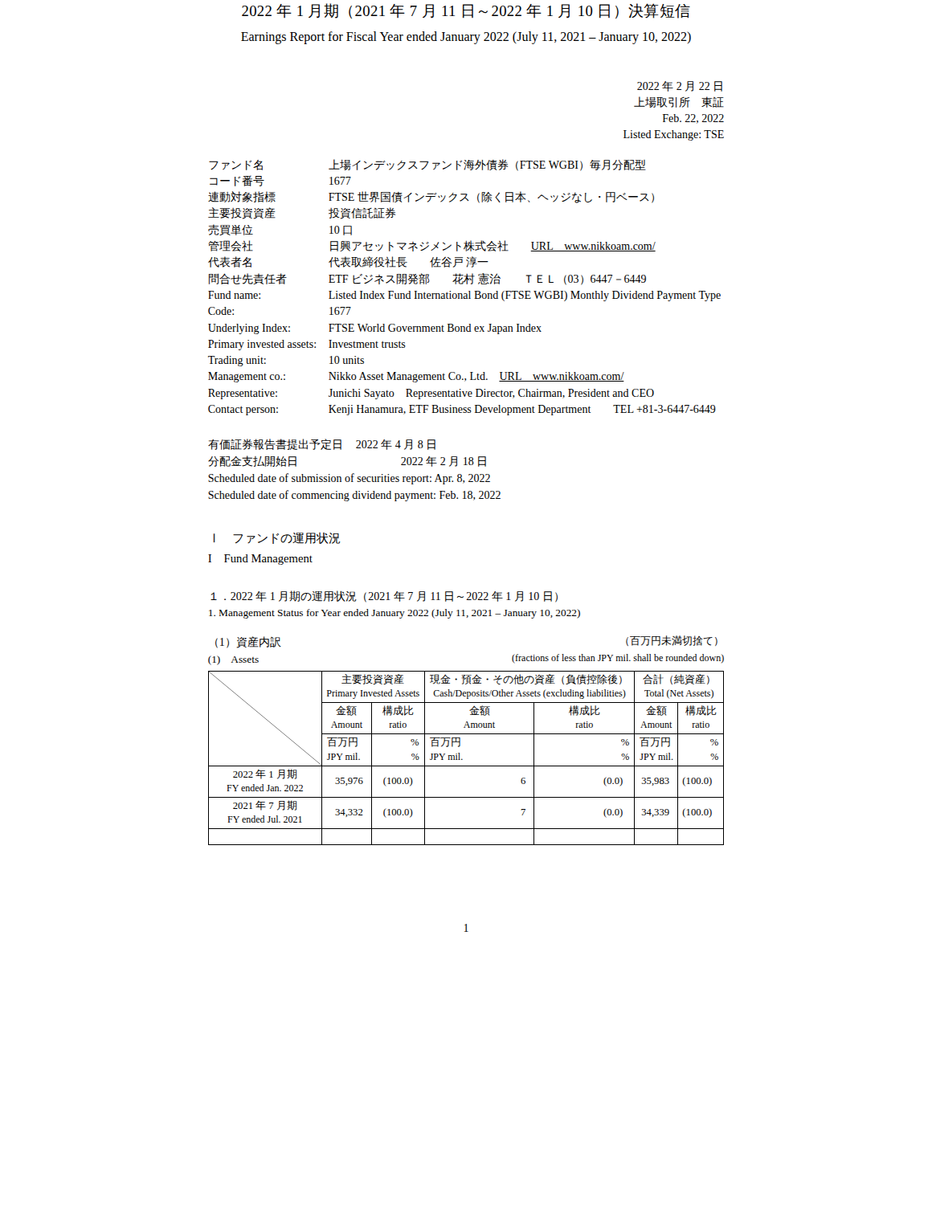2022 年 1 月期（2021 年 7 月 11 日～2022 年 1 月 10 日）決算短信
Earnings Report for Fiscal Year ended January 2022 (July 11, 2021 – January 10, 2022)
2022 年 2 月 22 日
上場取引所　東証
Feb. 22, 2022
Listed Exchange: TSE
| ファンド名 | 上場インデックスファンド海外債券（FTSE WGBI）毎月分配型 |
| コード番号 | 1677 |
| 連動対象指標 | FTSE 世界国債インデックス（除く日本、ヘッジなし・円ベース） |
| 主要投資資産 | 投資信託証券 |
| 売買単位 | 10 口 |
| 管理会社 | 日興アセットマネジメント株式会社 URL www.nikkoam.com/ |
| 代表者名 | 代表取締役社長 佐谷戸 淳一 |
| 問合せ先責任者 | ETF ビジネス開発部 花村 憲治 ＴＥＬ（03）6447－6449 |
| Fund name: | Listed Index Fund International Bond (FTSE WGBI) Monthly Dividend Payment Type |
| Code: | 1677 |
| Underlying Index: | FTSE World Government Bond ex Japan Index |
| Primary invested assets: | Investment trusts |
| Trading unit: | 10 units |
| Management co.: | Nikko Asset Management Co., Ltd. URL www.nikkoam.com/ |
| Representative: | Junichi Sayato Representative Director, Chairman, President and CEO |
| Contact person: | Kenji Hanamura, ETF Business Development Department TEL +81-3-6447-6449 |
有価証券報告書提出予定日　2022 年 4 月 8 日 分配金支払開始日　　　　　2022 年 2 月 18 日 Scheduled date of submission of securities report: Apr. 8, 2022
Scheduled date of commencing dividend payment: Feb. 18, 2022
Ⅰ　ファンドの運用状況
I　Fund Management
１．2022 年 1 月期の運用状況（2021 年 7 月 11 日～2022 年 1 月 10 日）
1. Management Status for Year ended January 2022 (July 11, 2021 – January 10, 2022)
（百万円未満切捨て） （1）資産内訳
(fractions of less than JPY mil. shall be rounded down) (1)　Assets
| | 主要投資資産 Primary Invested Assets | 現金・預金・その他の資産（負債控除後） Cash/Deposits/Other Assets (excluding liabilities) | 合計（純資産） Total (Net Assets) |
| 金額 Amount | 構成比 ratio | 金額 Amount | 構成比 ratio | 金額 Amount | 構成比 ratio |
| 百万円 JPY mil. | % % | 百万円 JPY mil. | % % | 百万円 JPY mil. | % % |
| 2022 年 1 月期 FY ended Jan. 2022 | 35,976 | (100.0) | 6 | (0.0) | 35,983 | (100.0) |
| 2021 年 7 月期 FY ended Jul. 2021 | 34,332 | (100.0) | 7 | (0.0) | 34,339 | (100.0) |
1